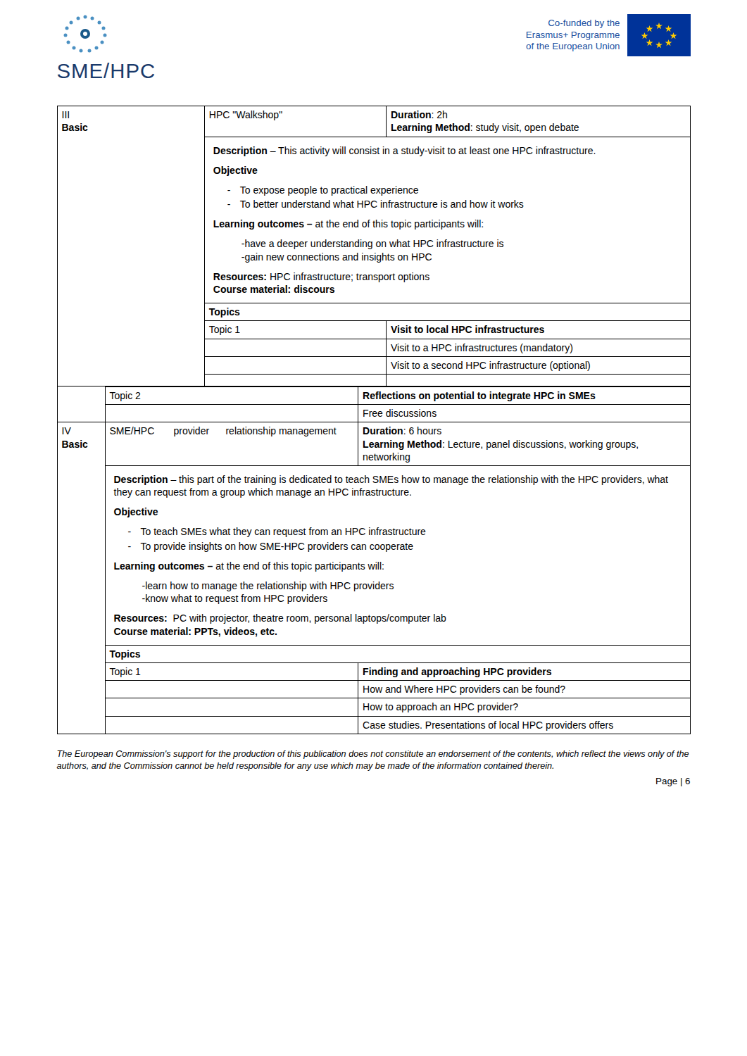SME/HPC
Co-funded by the
Erasmus+ Programme
of the European Union
| III Basic | HPC "Walkshop" | Duration : 2h Learning Method : study visit, open debate |
| Description – This activity will consist in a study-visit to at least one HPC infrastructure. Objective To expose people to practical experience To better understand what HPC infrastructure is and how it works Learning outcomes – at the end of this topic participants will: -have a deeper understanding on what HPC infrastructure is -gain new connections and insights on HPC Resources: HPC infrastructure; transport options Course material: discours |
| Topics |
| Topic 1 | Visit to local HPC infrastructures |
| | Visit to a HPC infrastructures (mandatory) |
| | Visit to a second HPC infrastructure (optional) |
| | Topic 2 | Reflections on potential to integrate HPC in SMEs |
| | Free discussions |
| IV Basic | SME/HPC provider relationship management | Duration : 6 hours Learning Method : Lecture, panel discussions, working groups, networking |
| Description – this part of the training is dedicated to teach SMEs how to manage the relationship with the HPC providers, what they can request from a group which manage an HPC infrastructure. Objective To teach SMEs what they can request from an HPC infrastructure To provide insights on how SME-HPC providers can cooperate Learning outcomes – at the end of this topic participants will: -learn how to manage the relationship with HPC providers -know what to request from HPC providers Resources: PC with projector, theatre room, personal laptops/computer lab Course material: PPTs, videos, etc. |
| Topics |
| Topic 1 | Finding and approaching HPC providers |
| | How and Where HPC providers can be found? |
| | How to approach an HPC provider? |
| | Case studies. Presentations of local HPC providers offers |
The European Commission's support for the production of this publication does not constitute an endorsement of the contents, which reflect the views only of the authors, and the Commission cannot be held responsible for any use which may be made of the information contained therein.
Page | 6